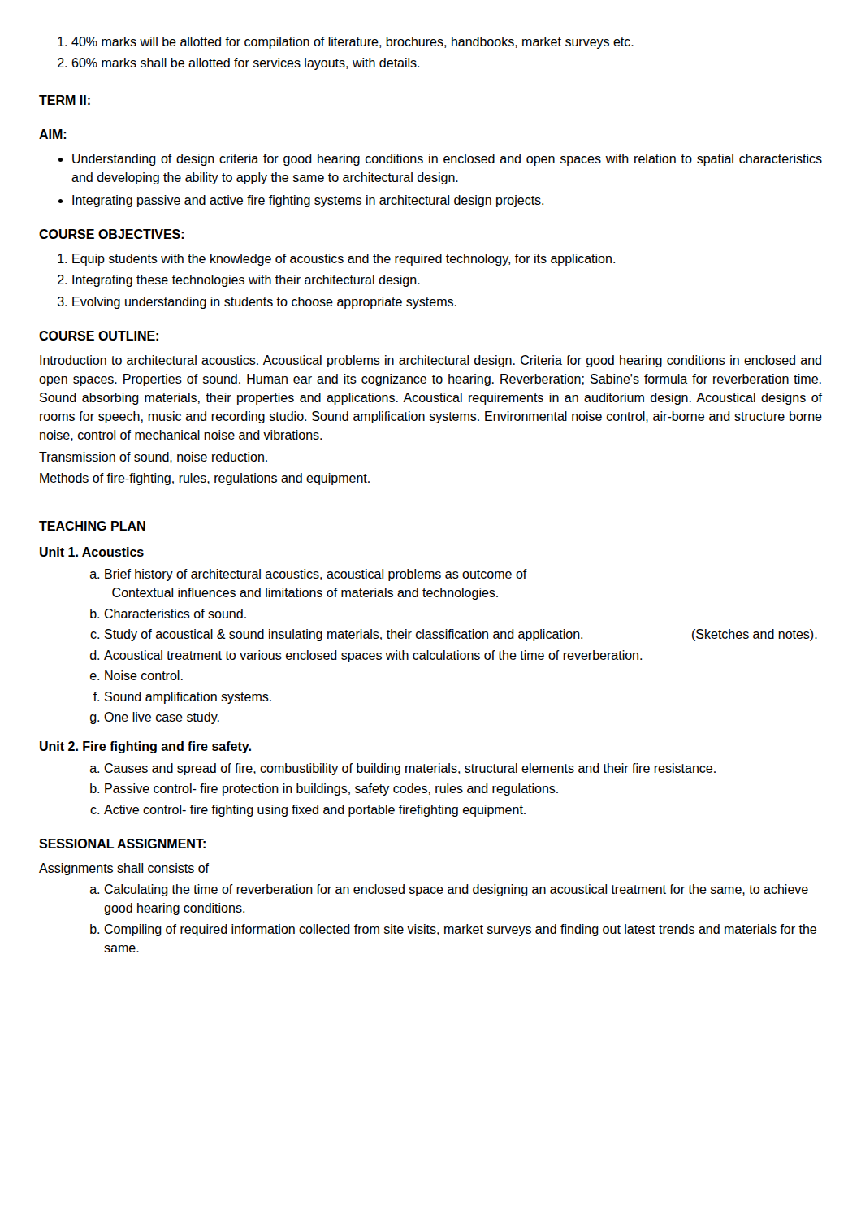40% marks will be allotted for compilation of literature, brochures, handbooks, market surveys etc.
60% marks shall be allotted for services layouts, with details.
TERM II:
AIM:
Understanding of design criteria for good hearing conditions in enclosed and open spaces with relation to spatial characteristics and developing the ability to apply the same to architectural design.
Integrating passive and active fire fighting systems in architectural design projects.
COURSE OBJECTIVES:
Equip students with the knowledge of acoustics and the required technology, for its application.
Integrating these technologies with their architectural design.
Evolving understanding in students to choose appropriate systems.
COURSE OUTLINE:
Introduction to architectural acoustics. Acoustical problems in architectural design. Criteria for good hearing conditions in enclosed and open spaces. Properties of sound. Human ear and its cognizance to hearing. Reverberation; Sabine's formula for reverberation time. Sound absorbing materials, their properties and applications. Acoustical requirements in an auditorium design. Acoustical designs of rooms for speech, music and recording studio. Sound amplification systems. Environmental noise control, air-borne and structure borne noise, control of mechanical noise and vibrations.
Transmission of sound, noise reduction.
Methods of fire-fighting, rules, regulations and equipment.
TEACHING PLAN
Unit 1. Acoustics
Brief history of architectural acoustics, acoustical problems as outcome of
Contextual influences and limitations of materials and technologies.
Characteristics of sound.
Study of acoustical & sound insulating materials, their classification and application. (Sketches and notes).
Acoustical treatment to various enclosed spaces with calculations of the time of reverberation.
Noise control.
Sound amplification systems.
One live case study.
Unit 2. Fire fighting and fire safety.
Causes and spread of fire, combustibility of building materials, structural elements and their fire resistance.
Passive control- fire protection in buildings, safety codes, rules and regulations.
Active control- fire fighting using fixed and portable firefighting equipment.
SESSIONAL ASSIGNMENT:
Assignments shall consists of
Calculating the time of reverberation for an enclosed space and designing an acoustical treatment for the same, to achieve good hearing conditions.
Compiling of required information collected from site visits, market surveys and finding out latest trends and materials for the same.